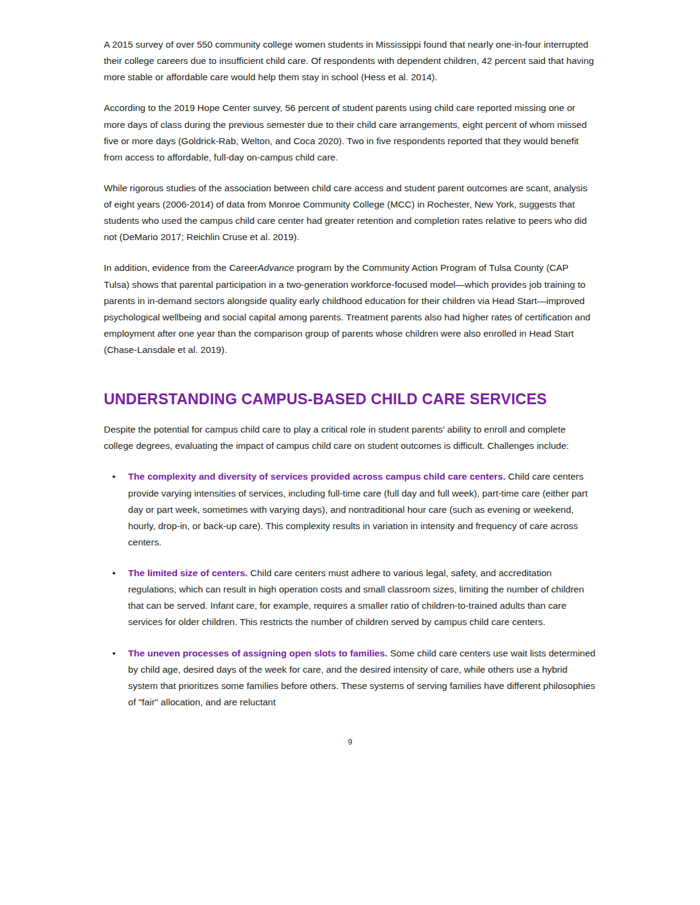A 2015 survey of over 550 community college women students in Mississippi found that nearly one-in-four interrupted their college careers due to insufficient child care. Of respondents with dependent children, 42 percent said that having more stable or affordable care would help them stay in school (Hess et al. 2014).
According to the 2019 Hope Center survey, 56 percent of student parents using child care reported missing one or more days of class during the previous semester due to their child care arrangements, eight percent of whom missed five or more days (Goldrick-Rab, Welton, and Coca 2020). Two in five respondents reported that they would benefit from access to affordable, full-day on-campus child care.
While rigorous studies of the association between child care access and student parent outcomes are scant, analysis of eight years (2006-2014) of data from Monroe Community College (MCC) in Rochester, New York, suggests that students who used the campus child care center had greater retention and completion rates relative to peers who did not (DeMario 2017; Reichlin Cruse et al. 2019).
In addition, evidence from the CareerAdvance program by the Community Action Program of Tulsa County (CAP Tulsa) shows that parental participation in a two-generation workforce-focused model—which provides job training to parents in in-demand sectors alongside quality early childhood education for their children via Head Start—improved psychological wellbeing and social capital among parents. Treatment parents also had higher rates of certification and employment after one year than the comparison group of parents whose children were also enrolled in Head Start (Chase-Lansdale et al. 2019).
Understanding Campus-Based Child Care Services
Despite the potential for campus child care to play a critical role in student parents’ ability to enroll and complete college degrees, evaluating the impact of campus child care on student outcomes is difficult. Challenges include:
The complexity and diversity of services provided across campus child care centers. Child care centers provide varying intensities of services, including full-time care (full day and full week), part-time care (either part day or part week, sometimes with varying days), and nontraditional hour care (such as evening or weekend, hourly, drop-in, or back-up care). This complexity results in variation in intensity and frequency of care across centers.
The limited size of centers. Child care centers must adhere to various legal, safety, and accreditation regulations, which can result in high operation costs and small classroom sizes, limiting the number of children that can be served. Infant care, for example, requires a smaller ratio of children-to-trained adults than care services for older children. This restricts the number of children served by campus child care centers.
The uneven processes of assigning open slots to families. Some child care centers use wait lists determined by child age, desired days of the week for care, and the desired intensity of care, while others use a hybrid system that prioritizes some families before others. These systems of serving families have different philosophies of "fair" allocation, and are reluctant
9